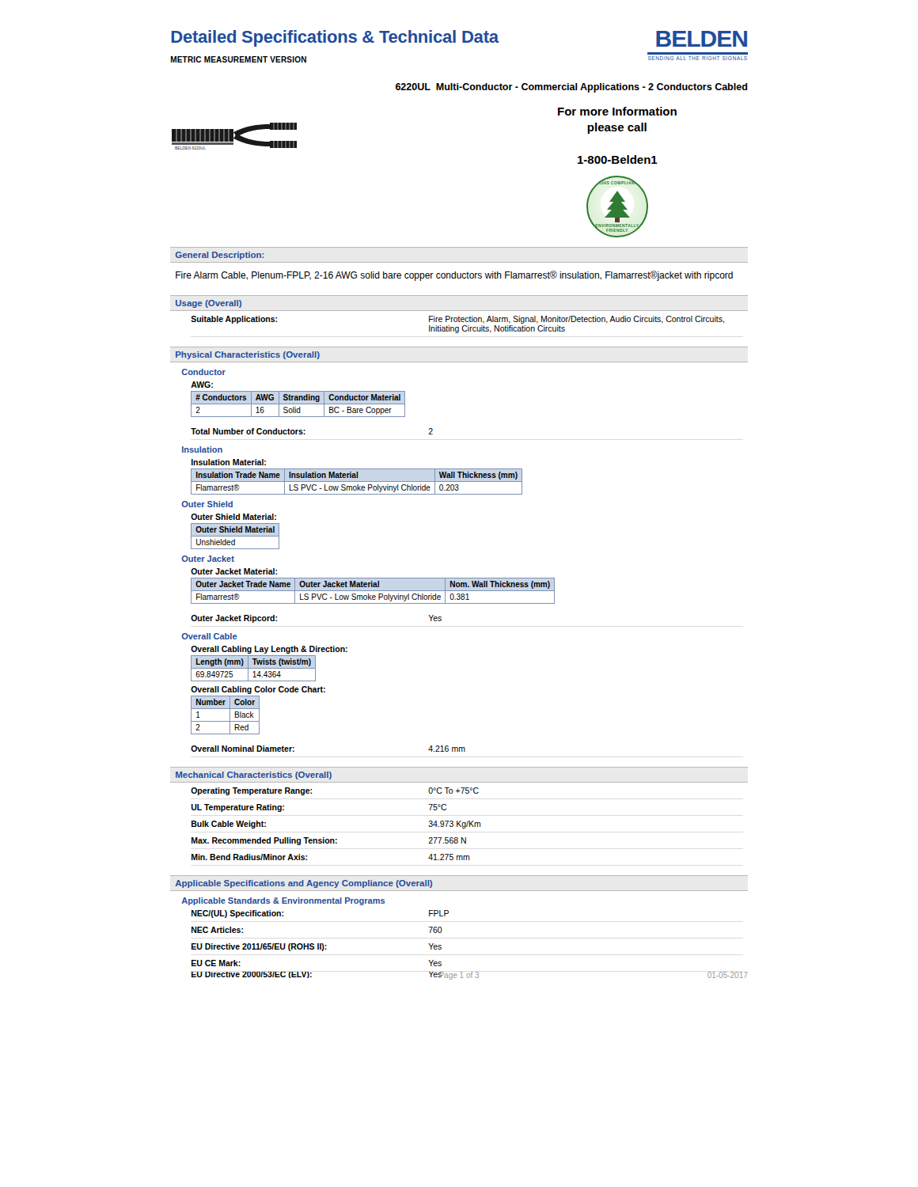Detailed Specifications & Technical Data
METRIC MEASUREMENT VERSION
BELDEN
SENDING ALL THE RIGHT SIGNALS
6220UL Multi-Conductor - Commercial Applications - 2 Conductors Cabled
BELDEN 6220UL
For more Information
please call
1-800-Belden1
ROHS COMPLIANT
ENVIRONMENTALLY FRIENDLY
General Description:
Fire Alarm Cable, Plenum-FPLP, 2-16 AWG solid bare copper conductors with Flamarrest® insulation, Flamarrest®jacket with ripcord
Usage (Overall)
Suitable Applications:
Fire Protection, Alarm, Signal, Monitor/Detection, Audio Circuits, Control Circuits, Initiating Circuits, Notification Circuits
Physical Characteristics (Overall)
Conductor
AWG:
| # Conductors | AWG | Stranding | Conductor Material |
| --- | --- | --- | --- |
| 2 | 16 | Solid | BC - Bare Copper |
Total Number of Conductors:
2
Insulation
Insulation Material:
| Insulation Trade Name | Insulation Material | Wall Thickness (mm) |
| --- | --- | --- |
| Flamarrest® | LS PVC - Low Smoke Polyvinyl Chloride | 0.203 |
Outer Shield
Outer Shield Material:
| Outer Shield Material |
| --- |
| Unshielded |
Outer Jacket
Outer Jacket Material:
| Outer Jacket Trade Name | Outer Jacket Material | Nom. Wall Thickness (mm) |
| --- | --- | --- |
| Flamarrest® | LS PVC - Low Smoke Polyvinyl Chloride | 0.381 |
Outer Jacket Ripcord:
Yes
Overall Cable
Overall Cabling Lay Length & Direction:
| Length (mm) | Twists (twist/m) |
| --- | --- |
| 69.849725 | 14.4364 |
Overall Cabling Color Code Chart:
| Number | Color |
| --- | --- |
| 1 | Black |
| 2 | Red |
Overall Nominal Diameter:
4.216 mm
Mechanical Characteristics (Overall)
Operating Temperature Range:
0°C To +75°C
UL Temperature Rating:
75°C
Bulk Cable Weight:
34.973 Kg/Km
Max. Recommended Pulling Tension:
277.568 N
Min. Bend Radius/Minor Axis:
41.275 mm
Applicable Specifications and Agency Compliance (Overall)
Applicable Standards & Environmental Programs
NEC/(UL) Specification:
FPLP
NEC Articles:
760
EU Directive 2011/65/EU (ROHS II):
Yes
EU CE Mark:
Yes
EU Directive 2000/53/EC (ELV):
Yes
Page 1 of 3
01-05-2017